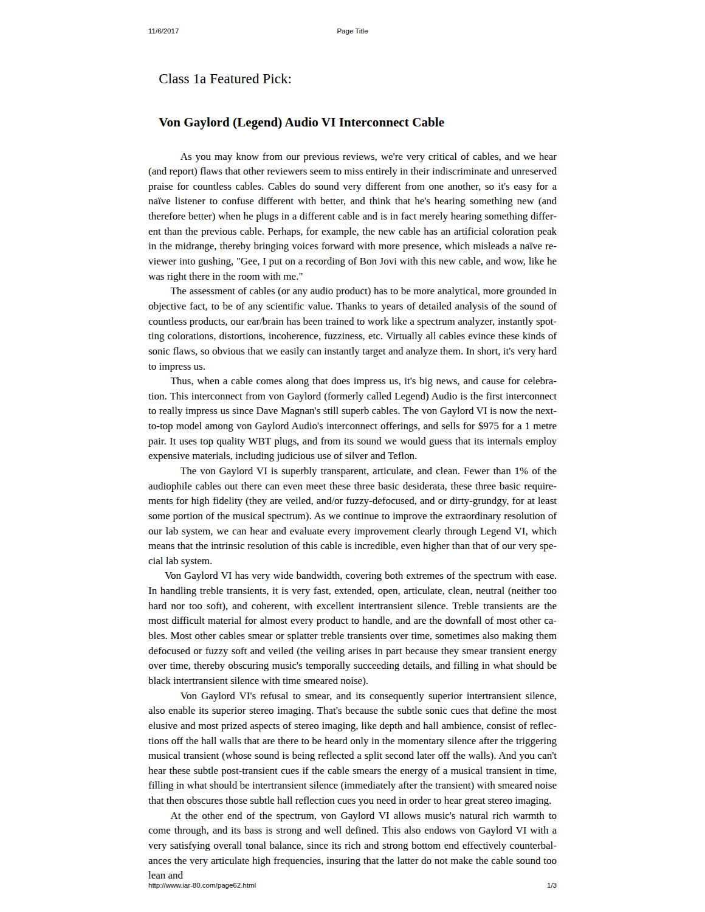11/6/2017
Page Title
Class 1a Featured Pick:
Von Gaylord (Legend) Audio VI Interconnect Cable
As you may know from our previous reviews, we're very critical of cables, and we hear (and report) flaws that other reviewers seem to miss entirely in their indiscriminate and unreserved praise for countless cables. Cables do sound very different from one another, so it's easy for a naïve listener to confuse different with better, and think that he's hearing something new (and therefore better) when he plugs in a different cable and is in fact merely hearing something different than the previous cable. Perhaps, for example, the new cable has an artificial coloration peak in the midrange, thereby bringing voices forward with more presence, which misleads a naïve reviewer into gushing, "Gee, I put on a recording of Bon Jovi with this new cable, and wow, like he was right there in the room with me."
The assessment of cables (or any audio product) has to be more analytical, more grounded in objective fact, to be of any scientific value. Thanks to years of detailed analysis of the sound of countless products, our ear/brain has been trained to work like a spectrum analyzer, instantly spotting colorations, distortions, incoherence, fuzziness, etc. Virtually all cables evince these kinds of sonic flaws, so obvious that we easily can instantly target and analyze them. In short, it's very hard to impress us.
Thus, when a cable comes along that does impress us, it's big news, and cause for celebration. This interconnect from von Gaylord (formerly called Legend) Audio is the first interconnect to really impress us since Dave Magnan's still superb cables. The von Gaylord VI is now the next-to-top model among von Gaylord Audio's interconnect offerings, and sells for $975 for a 1 metre pair. It uses top quality WBT plugs, and from its sound we would guess that its internals employ expensive materials, including judicious use of silver and Teflon.
The von Gaylord VI is superbly transparent, articulate, and clean. Fewer than 1% of the audiophile cables out there can even meet these three basic desiderata, these three basic requirements for high fidelity (they are veiled, and/or fuzzy-defocused, and or dirty-grundgy, for at least some portion of the musical spectrum). As we continue to improve the extraordinary resolution of our lab system, we can hear and evaluate every improvement clearly through Legend VI, which means that the intrinsic resolution of this cable is incredible, even higher than that of our very special lab system.
Von Gaylord VI has very wide bandwidth, covering both extremes of the spectrum with ease. In handling treble transients, it is very fast, extended, open, articulate, clean, neutral (neither too hard nor too soft), and coherent, with excellent intertransient silence. Treble transients are the most difficult material for almost every product to handle, and are the downfall of most other cables. Most other cables smear or splatter treble transients over time, sometimes also making them defocused or fuzzy soft and veiled (the veiling arises in part because they smear transient energy over time, thereby obscuring music's temporally succeeding details, and filling in what should be black intertransient silence with time smeared noise).
Von Gaylord VI's refusal to smear, and its consequently superior intertransient silence, also enable its superior stereo imaging. That's because the subtle sonic cues that define the most elusive and most prized aspects of stereo imaging, like depth and hall ambience, consist of reflections off the hall walls that are there to be heard only in the momentary silence after the triggering musical transient (whose sound is being reflected a split second later off the walls). And you can't hear these subtle post-transient cues if the cable smears the energy of a musical transient in time, filling in what should be intertransient silence (immediately after the transient) with smeared noise that then obscures those subtle hall reflection cues you need in order to hear great stereo imaging.
At the other end of the spectrum, von Gaylord VI allows music's natural rich warmth to come through, and its bass is strong and well defined. This also endows von Gaylord VI with a very satisfying overall tonal balance, since its rich and strong bottom end effectively counterbalances the very articulate high frequencies, insuring that the latter do not make the cable sound too lean and
http://www.iar-80.com/page62.html 1/3